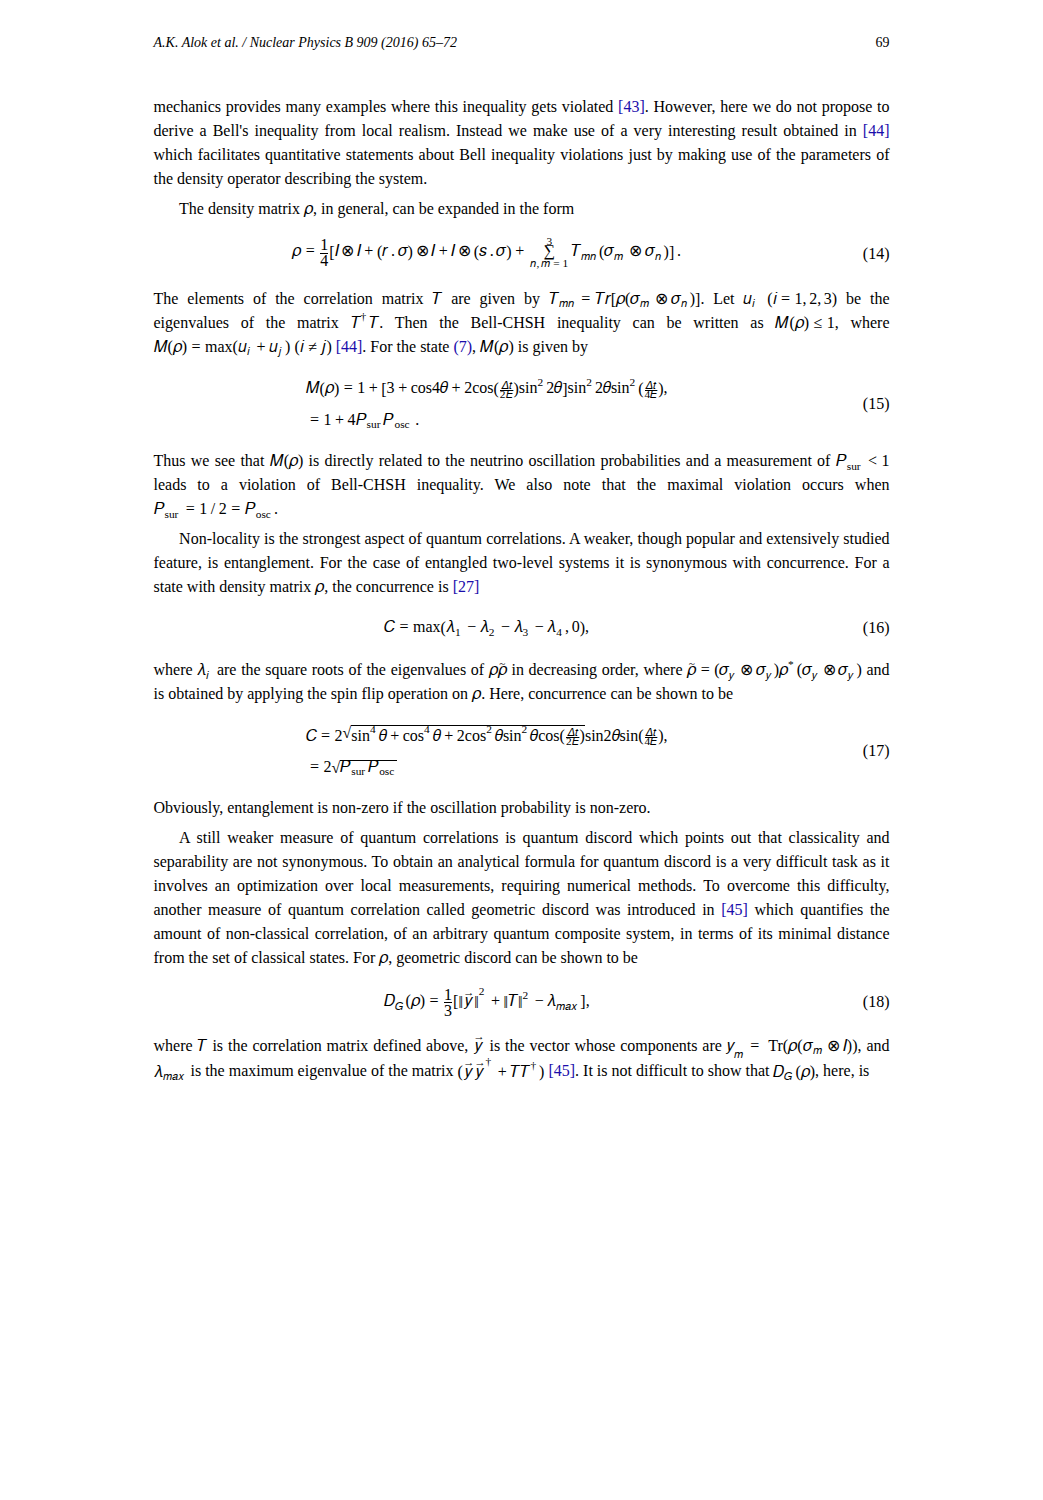A.K. Alok et al. / Nuclear Physics B 909 (2016) 65–72 69
mechanics provides many examples where this inequality gets violated [43]. However, here we do not propose to derive a Bell's inequality from local realism. Instead we make use of a very interesting result obtained in [44] which facilitates quantitative statements about Bell inequality violations just by making use of the parameters of the density operator describing the system.
The density matrix ρ, in general, can be expanded in the form
ρ = 14 [ I⊗I + (r.σ) ⊗I + I⊗ (s.σ) + ∑ n,m=1 3 Tmn ( σm ⊗ σn ) ] .
(14)
The elements of the correlation matrix T are given by Tmn=Tr[ρ(σm⊗σn)]. Let ui (i=1,2,3) be the eigenvalues of the matrix T†T. Then the Bell-CHSH inequality can be written as M(ρ)≤1, where M(ρ)=max(ui+uj) (i≠j) [44]. For the state (7), M(ρ) is given by
M(ρ) = 1+ [ 3+cos4θ +2cos (Δt2E) sin22θ ] sin22θ sin2 (Δt4E) ,
= 1+4 Psur Posc .
(15)
Thus we see that M(ρ) is directly related to the neutrino oscillation probabilities and a measurement of Psur<1 leads to a violation of Bell-CHSH inequality. We also note that the maximal violation occurs when Psur=1/2=Posc.
Non-locality is the strongest aspect of quantum correlations. A weaker, though popular and extensively studied feature, is entanglement. For the case of entangled two-level systems it is synonymous with concurrence. For a state with density matrix ρ, the concurrence is [27]
C=max ( λ1− λ2− λ3− λ4,0 ),
(16)
where λi are the square roots of the eigenvalues of ρρ~ in decreasing order, where ρ~=(σy⊗σy)ρ*(σy⊗σy) and is obtained by applying the spin flip operation on ρ. Here, concurrence can be shown to be
C=2 sin4θ + cos4θ +2 cos2θ sin2θ cos (Δt2E) sin2θ sin (Δt4E) ,
=2 Psur Posc
(17)
Obviously, entanglement is non-zero if the oscillation probability is non-zero.
A still weaker measure of quantum correlations is quantum discord which points out that classicality and separability are not synonymous. To obtain an analytical formula for quantum discord is a very difficult task as it involves an optimization over local measurements, requiring numerical methods. To overcome this difficulty, another measure of quantum correlation called geometric discord was introduced in [45] which quantifies the amount of non-classical correlation, of an arbitrary quantum composite system, in terms of its minimal distance from the set of classical states. For ρ, geometric discord can be shown to be
DG (ρ) = 13 [ ‖y→‖2 + ‖T‖2 − λmax ],
(18)
where T is the correlation matrix defined above, y→ is the vector whose components are ym= Tr(ρ(σm⊗I)), and λmax is the maximum eigenvalue of the matrix (y→y→†+TT†) [45]. It is not difficult to show that DG(ρ), here, is